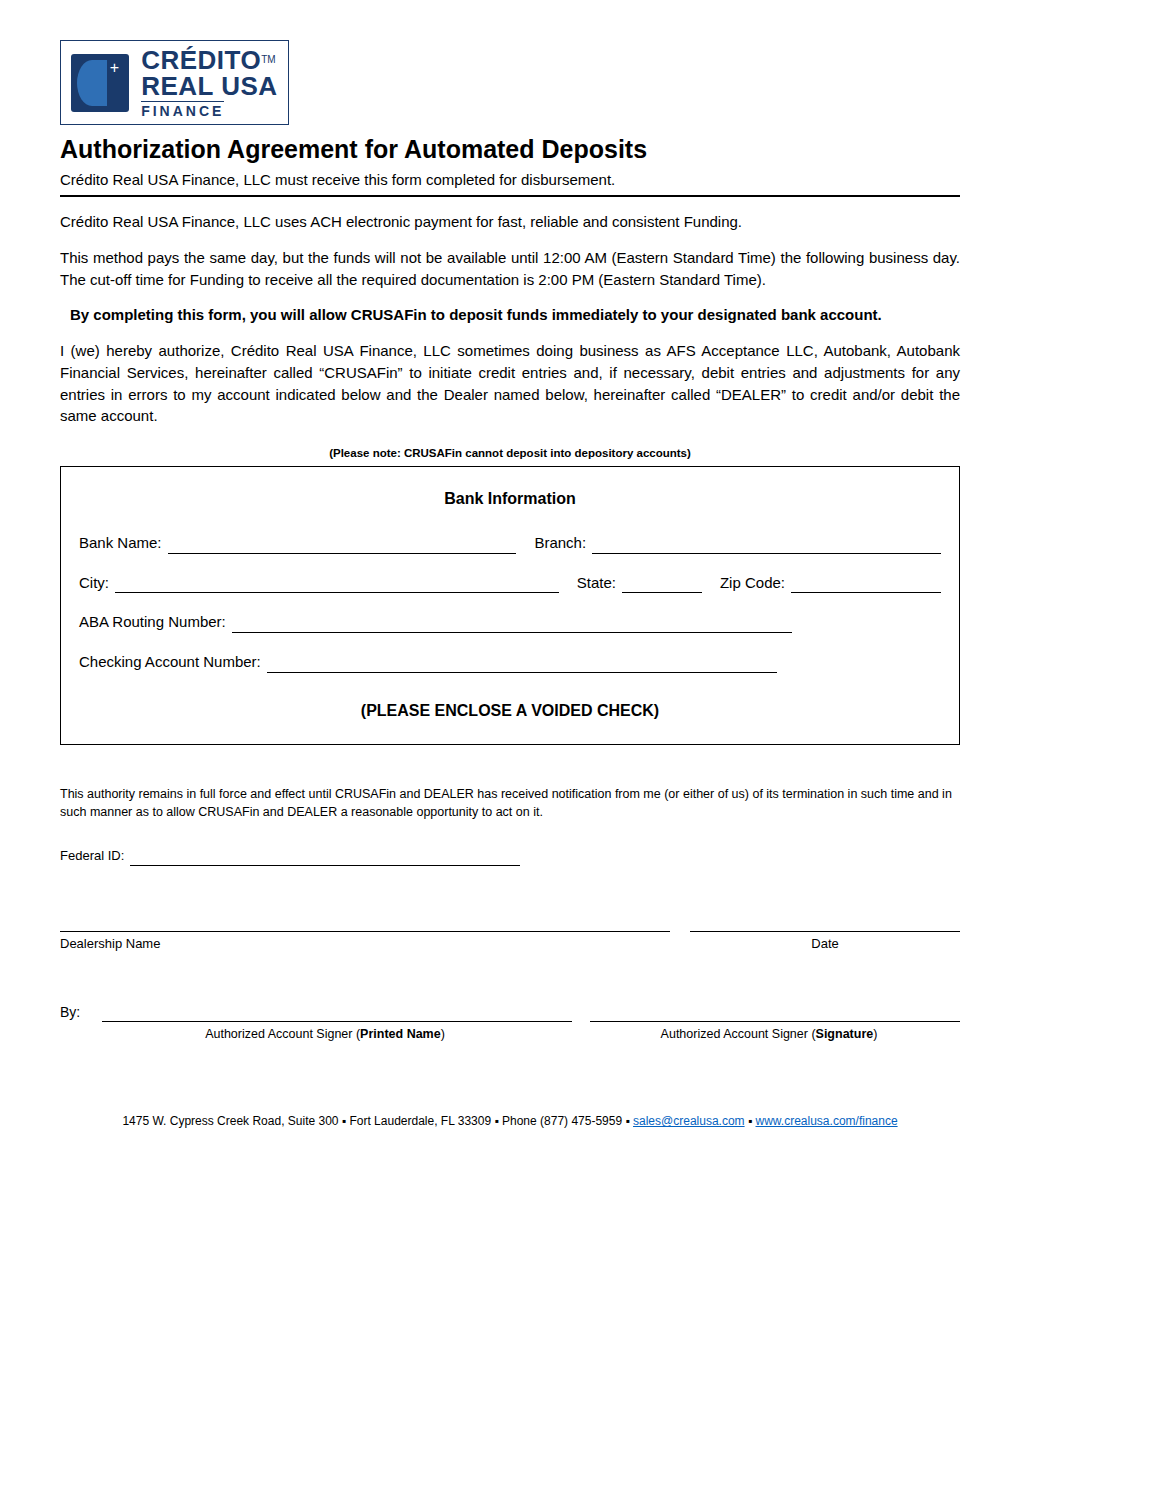CRÉDITO TM
REAL USA
FINANCE
Authorization Agreement for Automated Deposits
Crédito Real USA Finance, LLC must receive this form completed for disbursement.
Crédito Real USA Finance, LLC uses ACH electronic payment for fast, reliable and consistent Funding.
This method pays the same day, but the funds will not be available until 12:00 AM (Eastern Standard Time) the following business day. The cut-off time for Funding to receive all the required documentation is 2:00 PM (Eastern Standard Time).
By completing this form, you will allow CRUSAFin to deposit funds immediately to your designated bank account.
I (we) hereby authorize, Crédito Real USA Finance, LLC sometimes doing business as AFS Acceptance LLC, Autobank, Autobank Financial Services, hereinafter called “CRUSAFin” to initiate credit entries and, if necessary, debit entries and adjustments for any entries in errors to my account indicated below and the Dealer named below, hereinafter called “DEALER” to credit and/or debit the same account.
(Please note: CRUSAFin cannot deposit into depository accounts)
Bank Information
Bank Name: Branch:
City: State: Zip Code:
ABA Routing Number:
Checking Account Number:
(PLEASE ENCLOSE A VOIDED CHECK)
This authority remains in full force and effect until CRUSAFin and DEALER has received notification from me (or either of us) of its termination in such time and in such manner as to allow CRUSAFin and DEALER a reasonable opportunity to act on it.
Federal ID:
Dealership Name Date
By:
Authorized Account Signer (Printed Name) Authorized Account Signer (Signature)
1475 W. Cypress Creek Road, Suite 300 ▪ Fort Lauderdale, FL 33309 ▪ Phone (877) 475-5959 ▪ sales@crealusa.com ▪ www.crealusa.com/finance